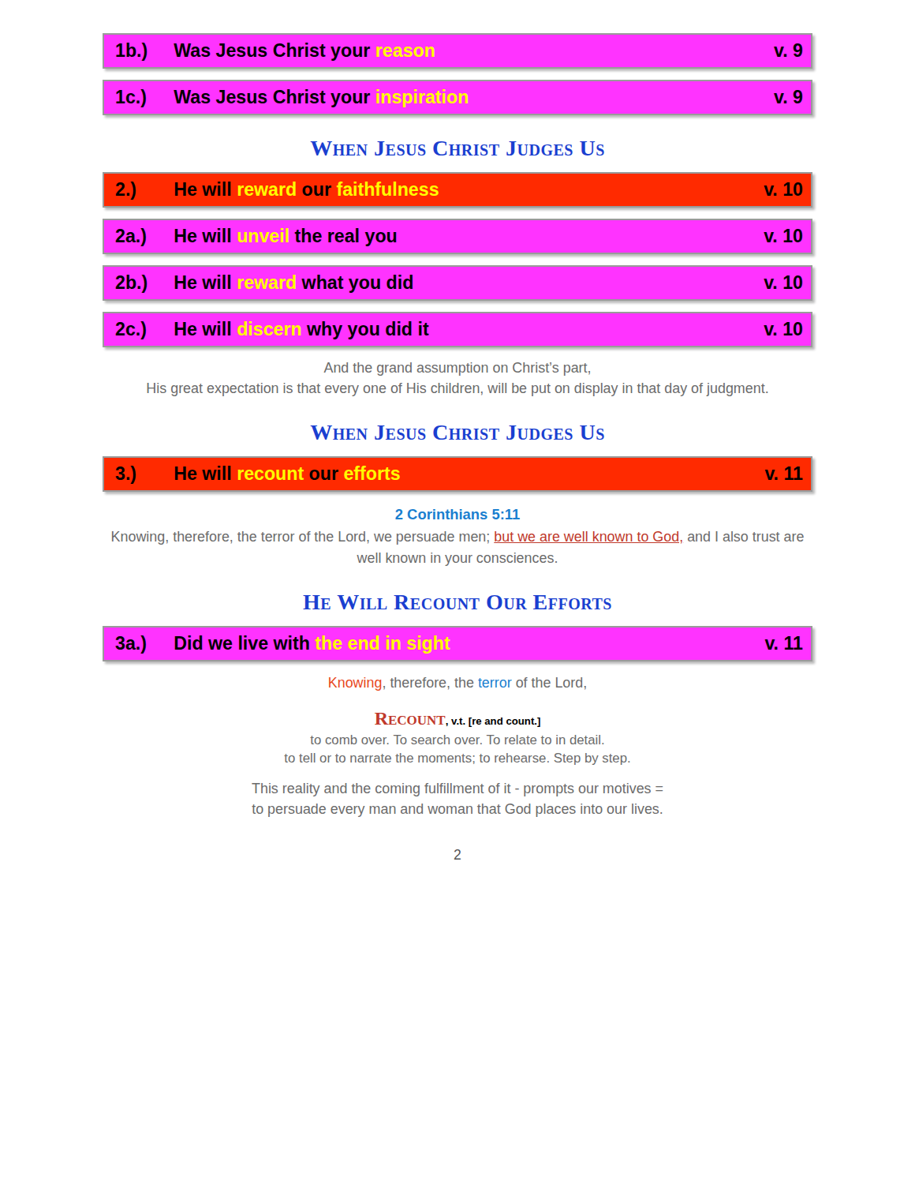1b.) Was Jesus Christ your reason v. 9
1c.) Was Jesus Christ your inspiration v. 9
When Jesus Christ Judges Us
2.) He will reward our faithfulness v. 10
2a.) He will unveil the real you v. 10
2b.) He will reward what you did v. 10
2c.) He will discern why you did it v. 10
And the grand assumption on Christ’s part,
His great expectation is that every one of His children, will be put on display in that day of judgment.
When Jesus Christ Judges Us
3.) He will recount our efforts v. 11
2 Corinthians 5:11
Knowing, therefore, the terror of the Lord, we persuade men; but we are well known to God, and I also trust are well known in your consciences.
He Will Recount Our Efforts
3a.) Did we live with the end in sight v. 11
Knowing, therefore, the terror of the Lord,
Recount, v.t. [re and count.]
to comb over. To search over. To relate to in detail.
to tell or to narrate the moments; to rehearse. Step by step.
This reality and the coming fulfillment of it - prompts our motives =
to persuade every man and woman that God places into our lives.
2